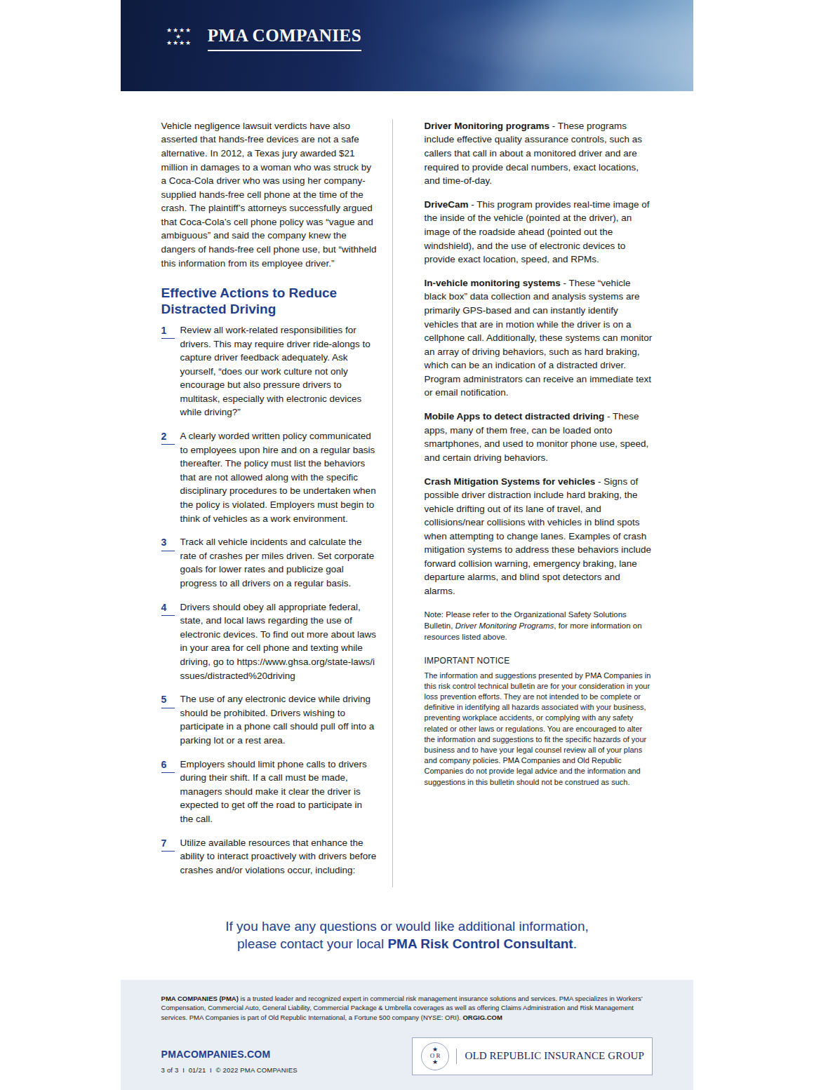★★★★
★
★★★★
PMA COMPANIES
Vehicle negligence lawsuit verdicts have also asserted that hands-free devices are not a safe alternative. In 2012, a Texas jury awarded $21 million in damages to a woman who was struck by a Coca-Cola driver who was using her company-supplied hands-free cell phone at the time of the crash. The plaintiff’s attorneys successfully argued that Coca-Cola’s cell phone policy was “vague and ambiguous” and said the company knew the dangers of hands-free cell phone use, but “withheld this information from its employee driver.”
Effective Actions to Reduce Distracted Driving
Review all work-related responsibilities for drivers. This may require driver ride-alongs to capture driver feedback adequately. Ask yourself, “does our work culture not only encourage but also pressure drivers to multitask, especially with electronic devices while driving?”
A clearly worded written policy communicated to employees upon hire and on a regular basis thereafter. The policy must list the behaviors that are not allowed along with the specific disciplinary procedures to be undertaken when the policy is violated. Employers must begin to think of vehicles as a work environment.
Track all vehicle incidents and calculate the rate of crashes per miles driven. Set corporate goals for lower rates and publicize goal progress to all drivers on a regular basis.
Drivers should obey all appropriate federal, state, and local laws regarding the use of electronic devices. To find out more about laws in your area for cell phone and texting while driving, go to https://www.ghsa.org/state-laws/issues/distracted%20driving
The use of any electronic device while driving should be prohibited. Drivers wishing to participate in a phone call should pull off into a parking lot or a rest area.
Employers should limit phone calls to drivers during their shift. If a call must be made, managers should make it clear the driver is expected to get off the road to participate in the call.
Utilize available resources that enhance the ability to interact proactively with drivers before crashes and/or violations occur, including:
Driver Monitoring programs - These programs include effective quality assurance controls, such as callers that call in about a monitored driver and are required to provide decal numbers, exact locations, and time-of-day.
DriveCam - This program provides real-time image of the inside of the vehicle (pointed at the driver), an image of the roadside ahead (pointed out the windshield), and the use of electronic devices to provide exact location, speed, and RPMs.
In-vehicle monitoring systems - These “vehicle black box” data collection and analysis systems are primarily GPS-based and can instantly identify vehicles that are in motion while the driver is on a cellphone call. Additionally, these systems can monitor an array of driving behaviors, such as hard braking, which can be an indication of a distracted driver. Program administrators can receive an immediate text or email notification.
Mobile Apps to detect distracted driving - These apps, many of them free, can be loaded onto smartphones, and used to monitor phone use, speed, and certain driving behaviors.
Crash Mitigation Systems for vehicles - Signs of possible driver distraction include hard braking, the vehicle drifting out of its lane of travel, and collisions/near collisions with vehicles in blind spots when attempting to change lanes. Examples of crash mitigation systems to address these behaviors include forward collision warning, emergency braking, lane departure alarms, and blind spot detectors and alarms.
Note: Please refer to the Organizational Safety Solutions Bulletin, Driver Monitoring Programs, for more information on resources listed above.
Important Notice
The information and suggestions presented by PMA Companies in this risk control technical bulletin are for your consideration in your loss prevention efforts. They are not intended to be complete or definitive in identifying all hazards associated with your business, preventing workplace accidents, or complying with any safety related or other laws or regulations. You are encouraged to alter the information and suggestions to fit the specific hazards of your business and to have your legal counsel review all of your plans and company policies. PMA Companies and Old Republic Companies do not provide legal advice and the information and suggestions in this bulletin should not be construed as such.
If you have any questions or would like additional information,
please contact your local PMA Risk Control Consultant.
PMA COMPANIES (PMA) is a trusted leader and recognized expert in commercial risk management insurance solutions and services. PMA specializes in Workers’ Compensation, Commercial Auto, General Liability, Commercial Package & Umbrella coverages as well as offering Claims Administration and Risk Management services. PMA Companies is part of Old Republic International, a Fortune 500 company (NYSE: ORI). ORGIG.COM
PMACOMPANIES.COM
3 of 3 I 01/21 I © 2022 PMA COMPANIES
★
O R
★
OLD REPUBLIC INSURANCE GROUP